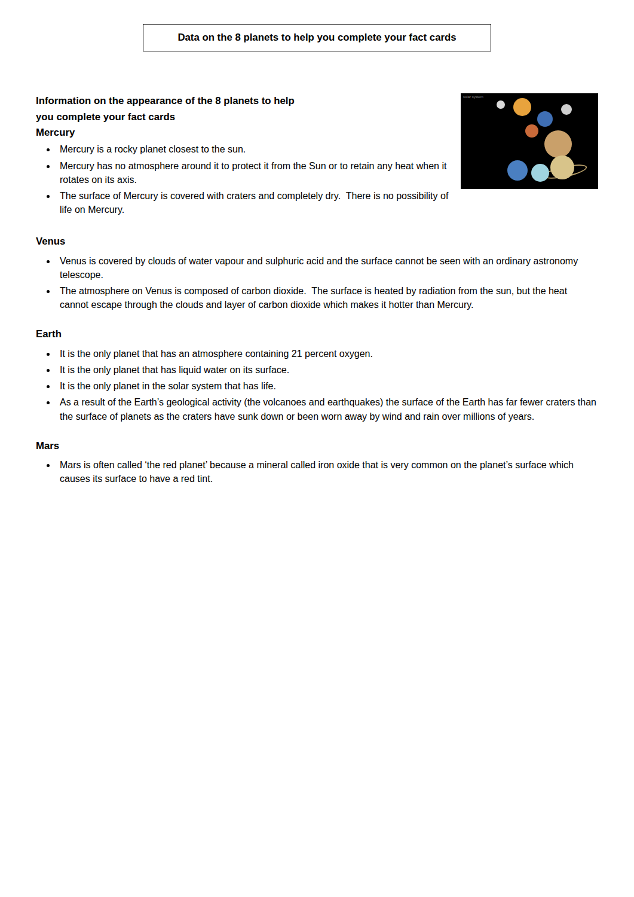Data on the 8 planets to help you complete your fact cards
solar system
Information on the appearance of the 8 planets to help
you complete your fact cards
Mercury
Mercury is a rocky planet closest to the sun.
Mercury has no atmosphere around it to protect it from the Sun or to retain any heat when it rotates on its axis.
The surface of Mercury is covered with craters and completely dry. There is no possibility of life on Mercury.
Venus
Venus is covered by clouds of water vapour and sulphuric acid and the surface cannot be seen with an ordinary astronomy telescope.
The atmosphere on Venus is composed of carbon dioxide. The surface is heated by radiation from the sun, but the heat cannot escape through the clouds and layer of carbon dioxide which makes it hotter than Mercury.
Earth
It is the only planet that has an atmosphere containing 21 percent oxygen.
It is the only planet that has liquid water on its surface.
It is the only planet in the solar system that has life.
As a result of the Earth’s geological activity (the volcanoes and earthquakes) the surface of the Earth has far fewer craters than the surface of planets as the craters have sunk down or been worn away by wind and rain over millions of years.
Mars
Mars is often called ‘the red planet’ because a mineral called iron oxide that is very common on the planet’s surface which causes its surface to have a red tint.